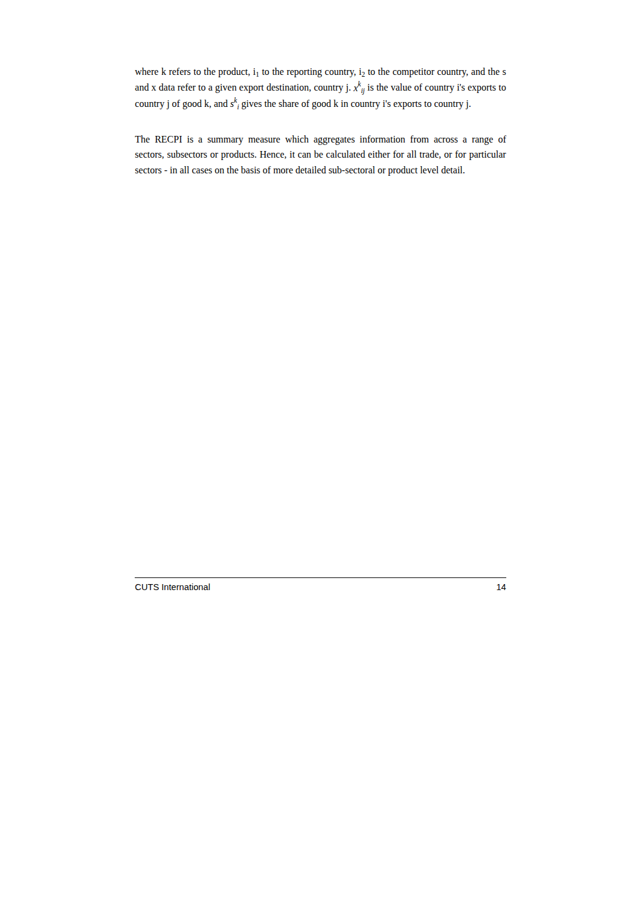where k refers to the product, i1 to the reporting country, i2 to the competitor country, and the s and x data refer to a given export destination, country j. xkij is the value of country i's exports to country j of good k, and ski gives the share of good k in country i's exports to country j.
The RECPI is a summary measure which aggregates information from across a range of sectors, subsectors or products. Hence, it can be calculated either for all trade, or for particular sectors - in all cases on the basis of more detailed sub-sectoral or product level detail.
CUTS International 14